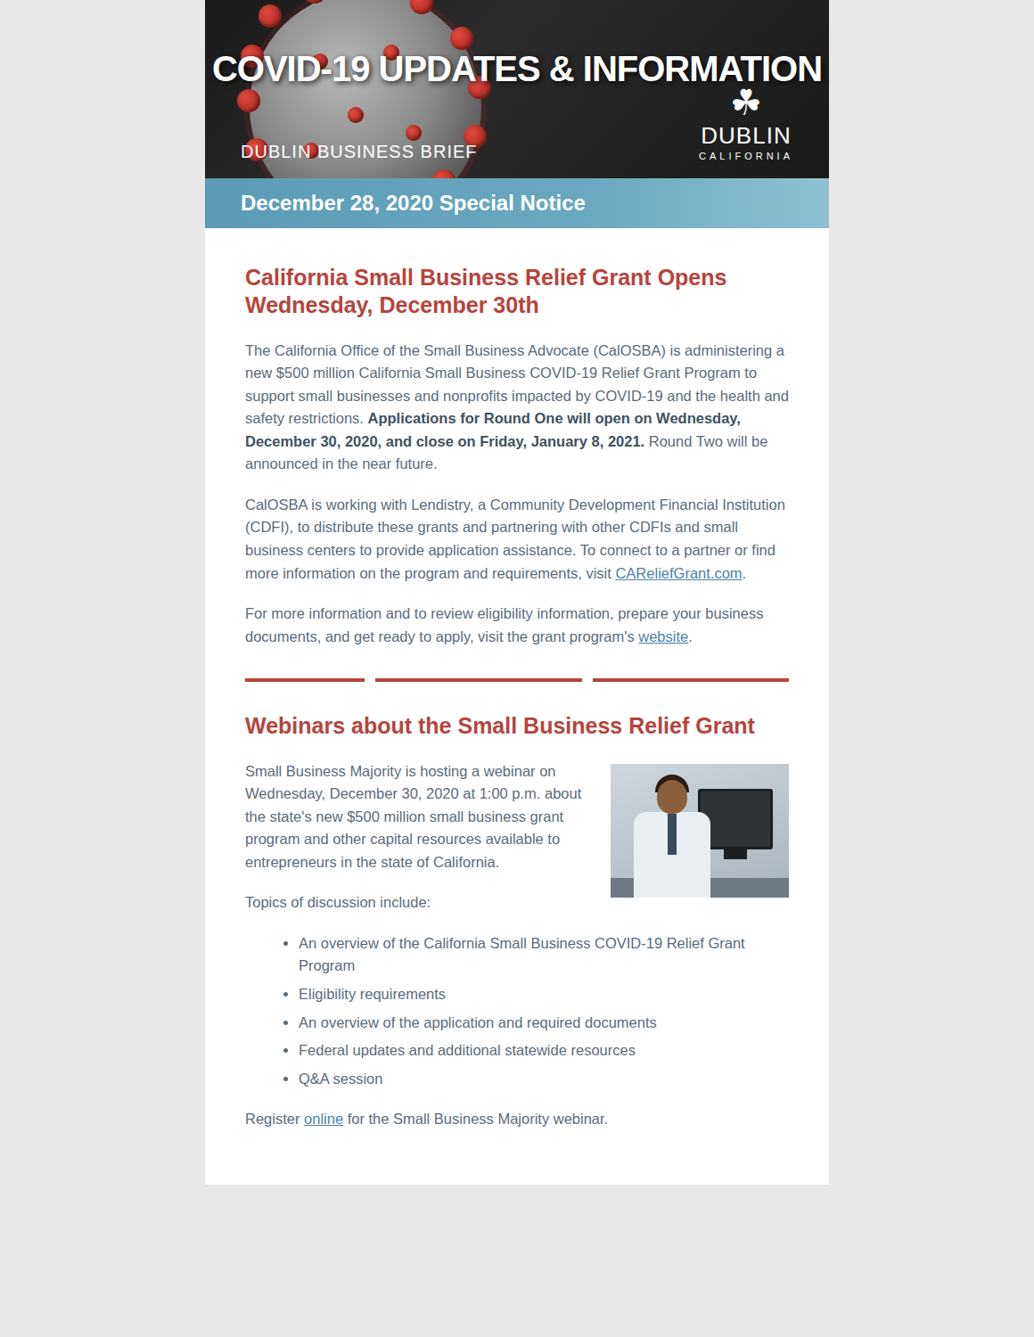COVID-19 UPDATES & INFORMATION
DUBLIN BUSINESS BRIEF
☘
DUBLIN
CALIFORNIA
December 28, 2020 Special Notice
California Small Business Relief Grant Opens
Wednesday, December 30th
The California Office of the Small Business Advocate (CalOSBA) is administering a new $500 million California Small Business COVID-19 Relief Grant Program to support small businesses and nonprofits impacted by COVID-19 and the health and safety restrictions. Applications for Round One will open on Wednesday, December 30, 2020, and close on Friday, January 8, 2021. Round Two will be announced in the near future.
CalOSBA is working with Lendistry, a Community Development Financial Institution (CDFI), to distribute these grants and partnering with other CDFIs and small business centers to provide application assistance. To connect to a partner or find more information on the program and requirements, visit CAReliefGrant.com.
For more information and to review eligibility information, prepare your business documents, and get ready to apply, visit the grant program's website.
Webinars about the Small Business Relief Grant
Small Business Majority is hosting a webinar on Wednesday, December 30, 2020 at 1:00 p.m. about the state's new $500 million small business grant program and other capital resources available to entrepreneurs in the state of California.
Topics of discussion include:
An overview of the California Small Business COVID-19 Relief Grant Program
Eligibility requirements
An overview of the application and required documents
Federal updates and additional statewide resources
Q&A session
Register online for the Small Business Majority webinar.